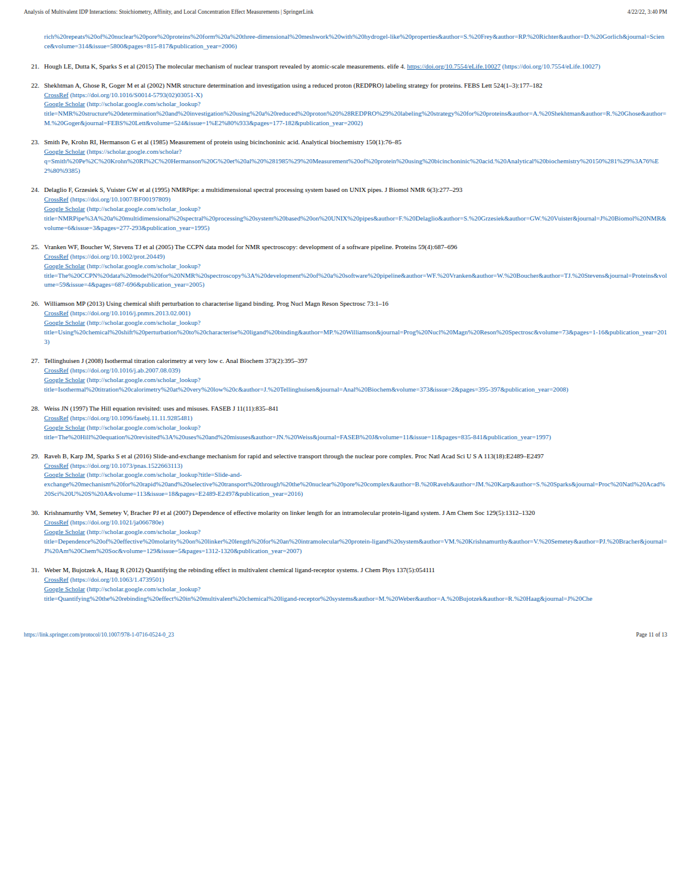Analysis of Multivalent IDP Interactions: Stoichiometry, Affinity, and Local Concentration Effect Measurements | SpringerLink
4/22/22, 3:40 PM
rich%20repeats%20of%20nuclear%20pore%20proteins%20form%20a%20three-dimensional%20meshwork%20with%20hydrogel-like%20properties&author=S.%20Frey&author=RP.%20Richter&author=D.%20Gorlich&journal=Science&volume=314&issue=5800&pages=815-817&publication_year=2006)
Hough LE, Dutta K, Sparks S et al (2015) The molecular mechanism of nuclear transport revealed by atomic-scale measurements. elife 4. https://doi.org/10.7554/eLife.10027 (https://doi.org/10.7554/eLife.10027)
Shekhtman A, Ghose R, Goger M et al (2002) NMR structure determination and investigation using a reduced proton (REDPRO) labeling strategy for proteins. FEBS Lett 524(1–3):177–182
CrossRef (https://doi.org/10.1016/S0014-5793(02)03051-X)
Google Scholar (http://scholar.google.com/scholar_lookup?
title=NMR%20structure%20determination%20and%20investigation%20using%20a%20reduced%20proton%20%28REDPRO%29%20labeling%20strategy%20for%20proteins&author=A.%20Shekhtman&author=R.%20Ghose&author=M.%20Goger&journal=FEBS%20Lett&volume=524&issue=1%E2%80%933&pages=177-182&publication_year=2002)
Smith Pe, Krohn RI, Hermanson G et al (1985) Measurement of protein using bicinchoninic acid. Analytical biochemistry 150(1):76–85
Google Scholar (https://scholar.google.com/scholar?
q=Smith%20Pe%2C%20Krohn%20RI%2C%20Hermanson%20G%20et%20al%20%281985%29%20Measurement%20of%20protein%20using%20bicinchoninic%20acid.%20Analytical%20biochemistry%20150%281%29%3A76%E2%80%9385)
Delaglio F, Grzesiek S, Vuister GW et al (1995) NMRPipe: a multidimensional spectral processing system based on UNIX pipes. J Biomol NMR 6(3):277–293
CrossRef (https://doi.org/10.1007/BF00197809)
Google Scholar (http://scholar.google.com/scholar_lookup?
title=NMRPipe%3A%20a%20multidimensional%20spectral%20processing%20system%20based%20on%20UNIX%20pipes&author=F.%20Delaglio&author=S.%20Grzesiek&author=GW.%20Vuister&journal=J%20Biomol%20NMR&volume=6&issue=3&pages=277-293&publication_year=1995)
Vranken WF, Boucher W, Stevens TJ et al (2005) The CCPN data model for NMR spectroscopy: development of a software pipeline. Proteins 59(4):687–696
CrossRef (https://doi.org/10.1002/prot.20449)
Google Scholar (http://scholar.google.com/scholar_lookup?
title=The%20CCPN%20data%20model%20for%20NMR%20spectroscopy%3A%20development%20of%20a%20software%20pipeline&author=WF.%20Vranken&author=W.%20Boucher&author=TJ.%20Stevens&journal=Proteins&volume=59&issue=4&pages=687-696&publication_year=2005)
Williamson MP (2013) Using chemical shift perturbation to characterise ligand binding. Prog Nucl Magn Reson Spectrosc 73:1–16
CrossRef (https://doi.org/10.1016/j.pnmrs.2013.02.001)
Google Scholar (http://scholar.google.com/scholar_lookup?
title=Using%20chemical%20shift%20perturbation%20to%20characterise%20ligand%20binding&author=MP.%20Williamson&journal=Prog%20Nucl%20Magn%20Reson%20Spectrosc&volume=73&pages=1-16&publication_year=2013)
Tellinghuisen J (2008) Isothermal titration calorimetry at very low c. Anal Biochem 373(2):395–397
CrossRef (https://doi.org/10.1016/j.ab.2007.08.039)
Google Scholar (http://scholar.google.com/scholar_lookup?
title=Isothermal%20titration%20calorimetry%20at%20very%20low%20c&author=J.%20Tellinghuisen&journal=Anal%20Biochem&volume=373&issue=2&pages=395-397&publication_year=2008)
Weiss JN (1997) The Hill equation revisited: uses and misuses. FASEB J 11(11):835–841
CrossRef (https://doi.org/10.1096/fasebj.11.11.9285481)
Google Scholar (http://scholar.google.com/scholar_lookup?
title=The%20Hill%20equation%20revisited%3A%20uses%20and%20misuses&author=JN.%20Weiss&journal=FASEB%20J&volume=11&issue=11&pages=835-841&publication_year=1997)
Raveh B, Karp JM, Sparks S et al (2016) Slide-and-exchange mechanism for rapid and selective transport through the nuclear pore complex. Proc Natl Acad Sci U S A 113(18):E2489–E2497
CrossRef (https://doi.org/10.1073/pnas.1522663113)
Google Scholar (http://scholar.google.com/scholar_lookup?title=Slide-and-
exchange%20mechanism%20for%20rapid%20and%20selective%20transport%20through%20the%20nuclear%20pore%20complex&author=B.%20Raveh&author=JM.%20Karp&author=S.%20Sparks&journal=Proc%20Natl%20Acad%20Sci%20U%20S%20A&volume=113&issue=18&pages=E2489-E2497&publication_year=2016)
Krishnamurthy VM, Semetey V, Bracher PJ et al (2007) Dependence of effective molarity on linker length for an intramolecular protein-ligand system. J Am Chem Soc 129(5):1312–1320
CrossRef (https://doi.org/10.1021/ja066780e)
Google Scholar (http://scholar.google.com/scholar_lookup?
title=Dependence%20of%20effective%20molarity%20on%20linker%20length%20for%20an%20intramolecular%20protein-ligand%20system&author=VM.%20Krishnamurthy&author=V.%20Semetey&author=PJ.%20Bracher&journal=J%20Am%20Chem%20Soc&volume=129&issue=5&pages=1312-1320&publication_year=2007)
Weber M, Bujotzek A, Haag R (2012) Quantifying the rebinding effect in multivalent chemical ligand-receptor systems. J Chem Phys 137(5):054111
CrossRef (https://doi.org/10.1063/1.4739501)
Google Scholar (http://scholar.google.com/scholar_lookup?
title=Quantifying%20the%20rebinding%20effect%20in%20multivalent%20chemical%20ligand-receptor%20systems&author=M.%20Weber&author=A.%20Bujotzek&author=R.%20Haag&journal=J%20Che
https://link.springer.com/protocol/10.1007/978-1-0716-0524-0_23
Page 11 of 13